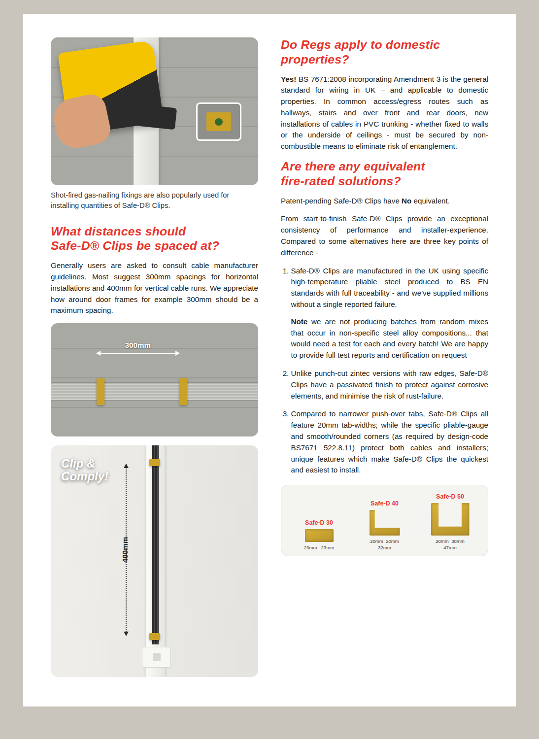Shot-fired gas-nailing fixings are also popularly used for installing quantities of Safe-D® Clips.
What distances should
Safe-D® Clips be spaced at?
Generally users are asked to consult cable manufacturer guidelines. Most suggest 300mm spacings for horizontal installations and 400mm for vertical cable runs. We appreciate how around door frames for example 300mm should be a maximum spacing.
300mm
400mm
Clip &
Comply!
Do Regs apply to domestic properties?
Yes! BS 7671:2008 incorporating Amendment 3 is the general standard for wiring in UK – and applicable to domestic properties. In common access/egress routes such as hallways, stairs and over front and rear doors, new installations of cables in PVC trunking - whether fixed to walls or the underside of ceilings - must be secured by non-combustible means to eliminate risk of entanglement.
Are there any equivalent
fire-rated solutions?
Patent-pending Safe-D® Clips have No equivalent.
From start-to-finish Safe-D® Clips provide an exceptional consistency of performance and installer-experience. Compared to some alternatives here are three key points of difference -
Safe-D® Clips are manufactured in the UK using specific high-temperature pliable steel produced to BS EN standards with full traceability - and we've supplied millions without a single reported failure.
Note we are not producing batches from random mixes that occur in non-specific steel alloy compositions... that would need a test for each and every batch! We are happy to provide full test reports and certification on request
Unlike punch-cut zintec versions with raw edges, Safe-D® Clips have a passivated finish to protect against corrosive elements, and minimise the risk of rust-failure.
Compared to narrower push-over tabs, Safe-D® Clips all feature 20mm tab-widths; while the specific pliable-gauge and smooth/rounded corners (as required by design-code BS7671 522.8.11) protect both cables and installers; unique features which make Safe-D® Clips the quickest and easiest to install.
Safe-D 30
20mm 23mm
Safe-D 40
20mm 20mm
32mm
Safe-D 50
20mm 30mm
47mm